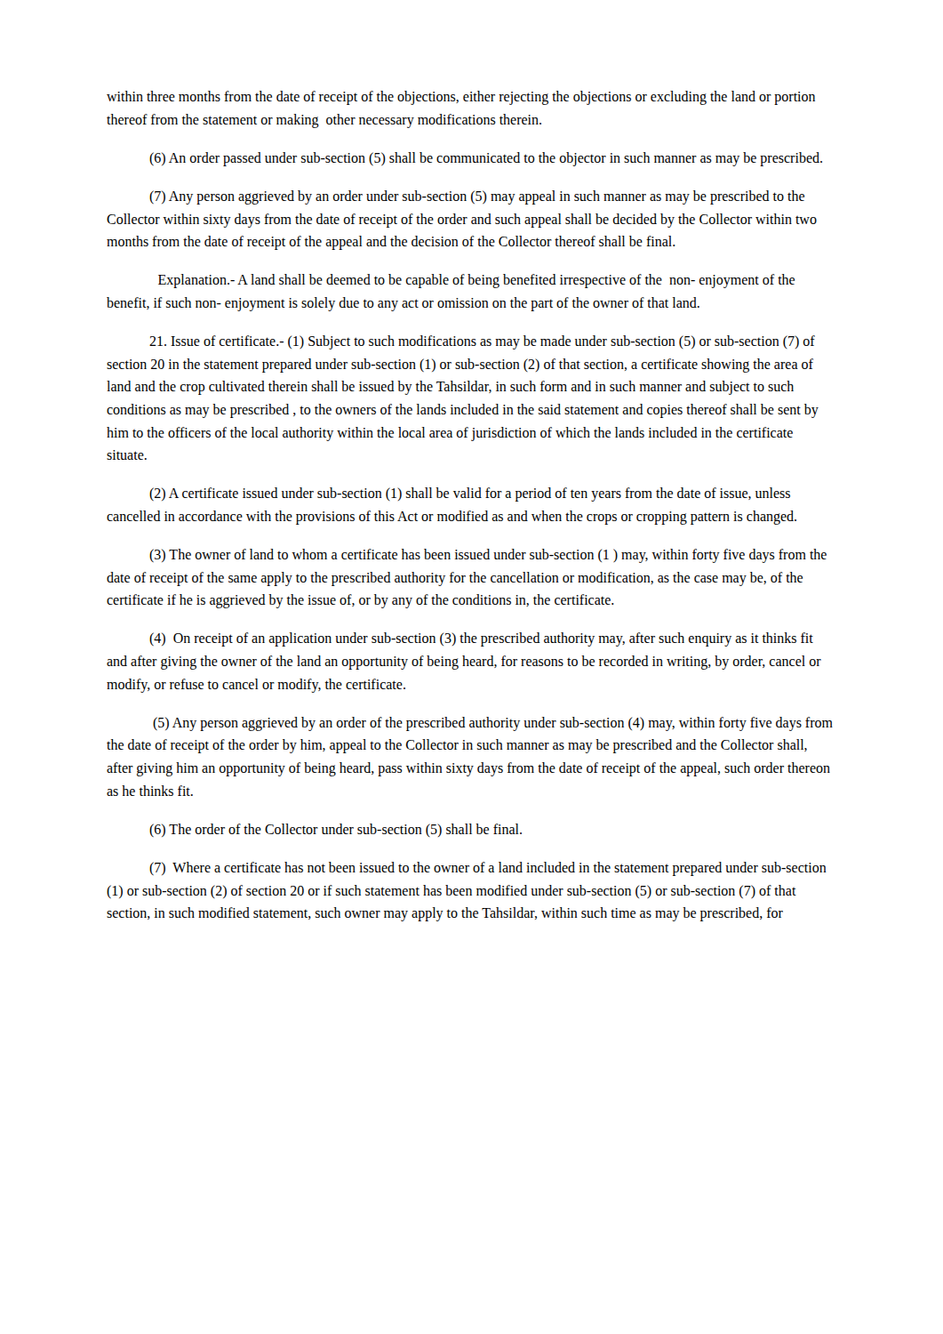within three months from the date of receipt of the objections, either rejecting the objections or excluding the land or portion thereof from the statement or making other necessary modifications therein.
(6) An order passed under sub-section (5) shall be communicated to the objector in such manner as may be prescribed.
(7) Any person aggrieved by an order under sub-section (5) may appeal in such manner as may be prescribed to the Collector within sixty days from the date of receipt of the order and such appeal shall be decided by the Collector within two months from the date of receipt of the appeal and the decision of the Collector thereof shall be final.
Explanation.- A land shall be deemed to be capable of being benefited irrespective of the non- enjoyment of the benefit, if such non- enjoyment is solely due to any act or omission on the part of the owner of that land.
21. Issue of certificate.- (1) Subject to such modifications as may be made under sub-section (5) or sub-section (7) of section 20 in the statement prepared under sub-section (1) or sub-section (2) of that section, a certificate showing the area of land and the crop cultivated therein shall be issued by the Tahsildar, in such form and in such manner and subject to such conditions as may be prescribed , to the owners of the lands included in the said statement and copies thereof shall be sent by him to the officers of the local authority within the local area of jurisdiction of which the lands included in the certificate situate.
(2) A certificate issued under sub-section (1) shall be valid for a period of ten years from the date of issue, unless cancelled in accordance with the provisions of this Act or modified as and when the crops or cropping pattern is changed.
(3) The owner of land to whom a certificate has been issued under sub-section (1 ) may, within forty five days from the date of receipt of the same apply to the prescribed authority for the cancellation or modification, as the case may be, of the certificate if he is aggrieved by the issue of, or by any of the conditions in, the certificate.
(4) On receipt of an application under sub-section (3) the prescribed authority may, after such enquiry as it thinks fit and after giving the owner of the land an opportunity of being heard, for reasons to be recorded in writing, by order, cancel or modify, or refuse to cancel or modify, the certificate.
(5) Any person aggrieved by an order of the prescribed authority under sub-section (4) may, within forty five days from the date of receipt of the order by him, appeal to the Collector in such manner as may be prescribed and the Collector shall, after giving him an opportunity of being heard, pass within sixty days from the date of receipt of the appeal, such order thereon as he thinks fit.
(6) The order of the Collector under sub-section (5) shall be final.
(7) Where a certificate has not been issued to the owner of a land included in the statement prepared under sub-section (1) or sub-section (2) of section 20 or if such statement has been modified under sub-section (5) or sub-section (7) of that section, in such modified statement, such owner may apply to the Tahsildar, within such time as may be prescribed, for